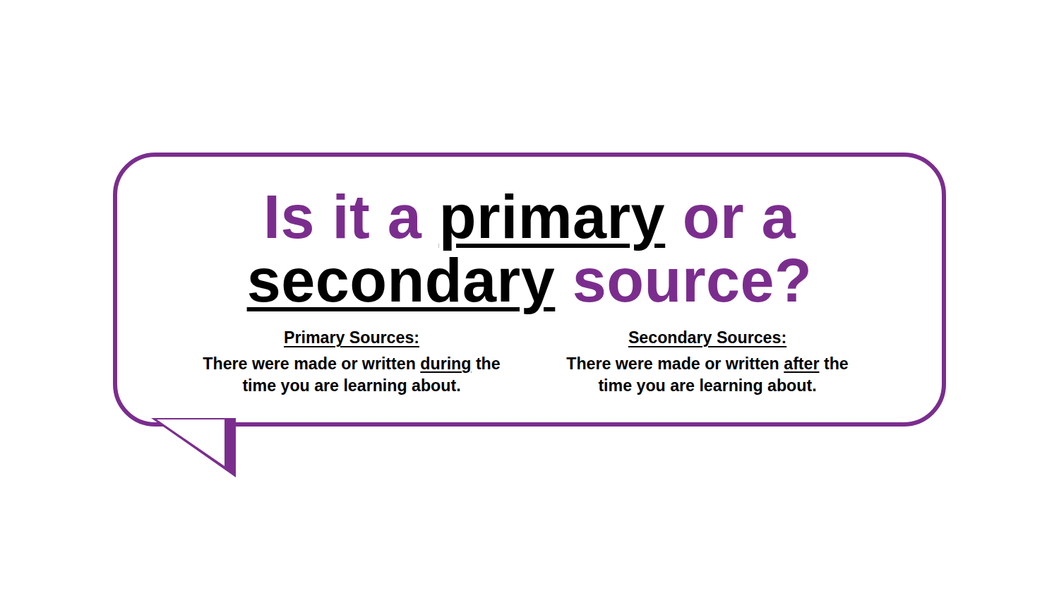Is it a primary or a secondary source?
Primary Sources:
There were made or written during the time you are learning about.
Secondary Sources:
There were made or written after the time you are learning about.